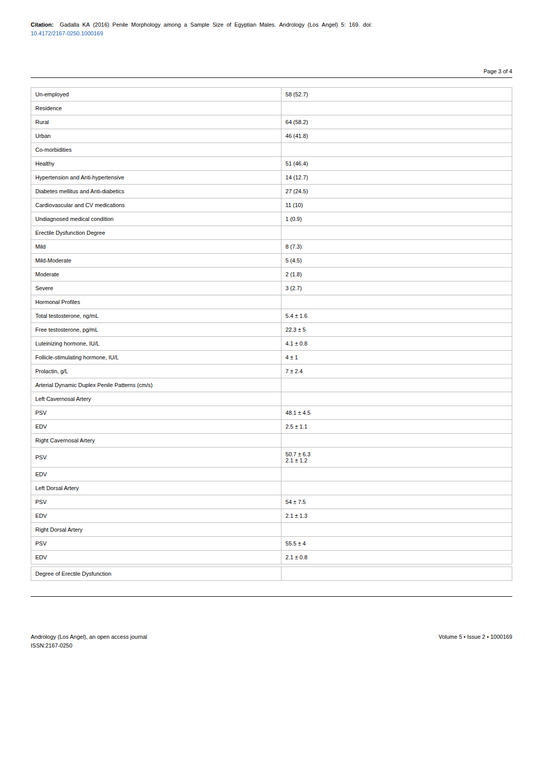Citation: Gadalla KA (2016) Penile Morphology among a Sample Size of Egyptian Males. Andrology (Los Angel) 5: 169. doi:
10.4172/2167-0250.1000169
Page 3 of 4
| Un-employed | 58 (52.7) |
| Residence | |
| Rural | 64 (58.2) |
| Urban | 46 (41.8) |
| Co-morbidities | |
| Healthy | 51 (46.4) |
| Hypertension and Anti-hypertensive | 14 (12.7) |
| Diabetes mellitus and Anti-diabetics | 27 (24.5) |
| Cardiovascular and CV medications | 11 (10) |
| Undiagnosed medical condition | 1 (0.9) |
| Erectile Dysfunction Degree | |
| Mild | 8 (7.3) |
| Mild-Moderate | 5 (4.5) |
| Moderate | 2 (1.8) |
| Severe | 3 (2.7) |
| Hormonal Profiles | |
| Total testosterone, ng/mL | 5.4 ± 1.6 |
| Free testosterone, pg/mL | 22.3 ± 5 |
| Luteinizing hormone, IU/L | 4.1 ± 0.8 |
| Follicle-stimulating hormone, IU/L | 4 ± 1 |
| Prolactin, g/L | 7 ± 2.4 |
| Arterial Dynamic Duplex Penile Patterns (cm/s) | |
| Left Cavernosal Artery | |
| PSV | 48.1 ± 4.5 |
| EDV | 2.5 ± 1.1 |
| Right Cavernosal Artery | |
| PSV | 50.7 ± 6.3 2.1 ± 1.2 |
| EDV | |
| Left Dorsal Artery | |
| PSV | 54 ± 7.5 |
| EDV | 2.1 ± 1.3 |
| Right Dorsal Artery | |
| PSV | 55.5 ± 4 |
| EDV | 2.1 ± 0.8 |
| Degree of Erectile Dysfunction | |
Andrology (Los Angel), an open access journal
ISSN:2167-0250
Volume 5 • Issue 2 • 1000169